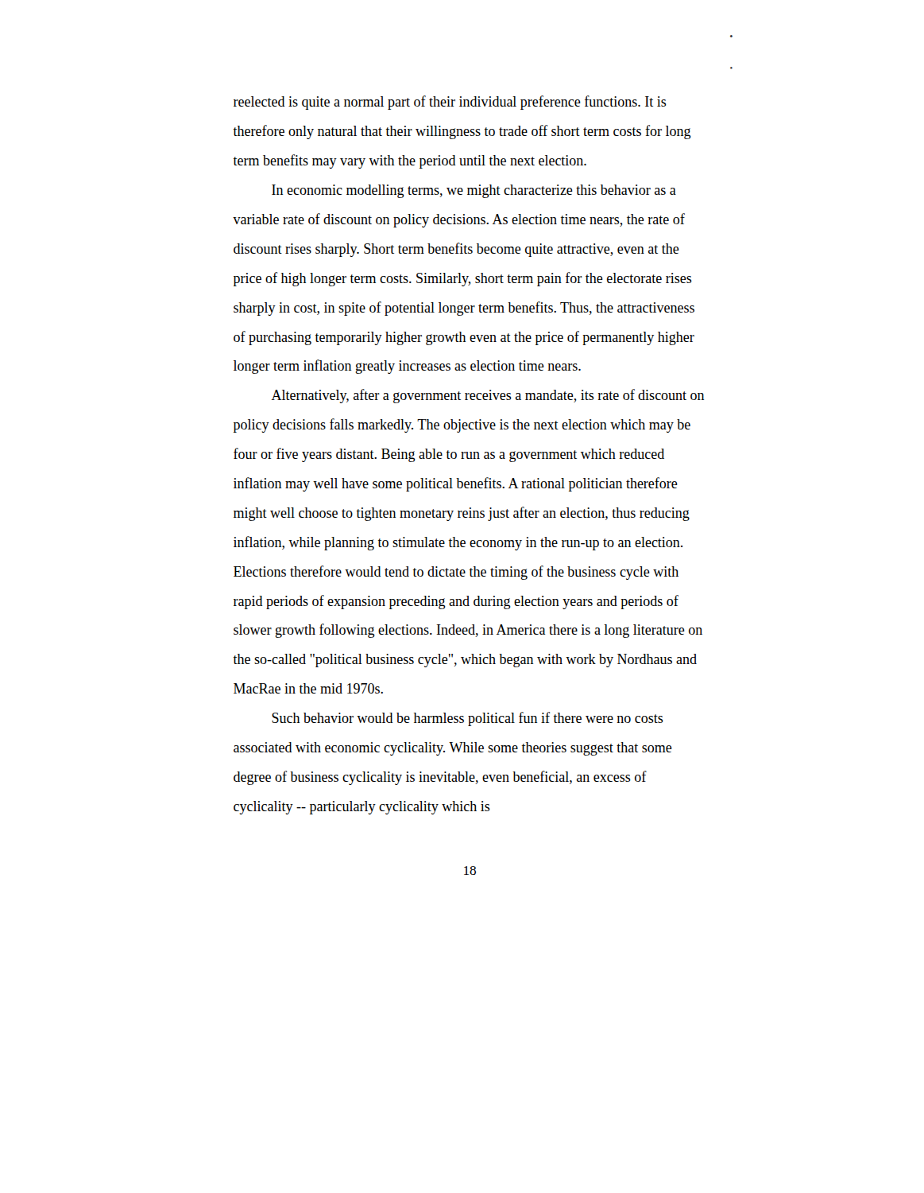• •
reelected is quite a normal part of their individual preference functions. It is therefore only natural that their willingness to trade off short term costs for long term benefits may vary with the period until the next election.
In economic modelling terms, we might characterize this behavior as a variable rate of discount on policy decisions. As election time nears, the rate of discount rises sharply. Short term benefits become quite attractive, even at the price of high longer term costs. Similarly, short term pain for the electorate rises sharply in cost, in spite of potential longer term benefits. Thus, the attractiveness of purchasing temporarily higher growth even at the price of permanently higher longer term inflation greatly increases as election time nears.
Alternatively, after a government receives a mandate, its rate of discount on policy decisions falls markedly. The objective is the next election which may be four or five years distant. Being able to run as a government which reduced inflation may well have some political benefits. A rational politician therefore might well choose to tighten monetary reins just after an election, thus reducing inflation, while planning to stimulate the economy in the run-up to an election. Elections therefore would tend to dictate the timing of the business cycle with rapid periods of expansion preceding and during election years and periods of slower growth following elections. Indeed, in America there is a long literature on the so-called "political business cycle", which began with work by Nordhaus and MacRae in the mid 1970s.
Such behavior would be harmless political fun if there were no costs associated with economic cyclicality. While some theories suggest that some degree of business cyclicality is inevitable, even beneficial, an excess of cyclicality -- particularly cyclicality which is
18